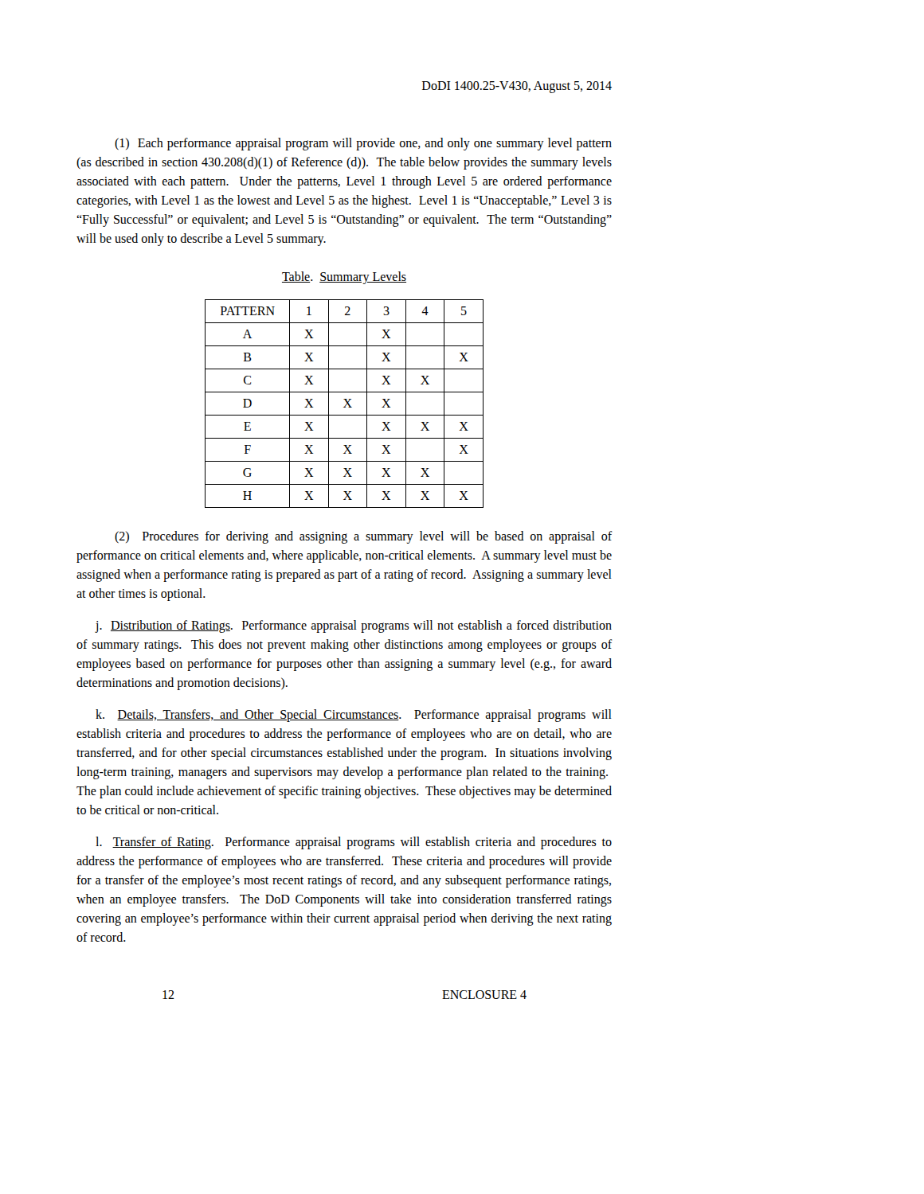DoDI 1400.25-V430, August 5, 2014
(1) Each performance appraisal program will provide one, and only one summary level pattern (as described in section 430.208(d)(1) of Reference (d)). The table below provides the summary levels associated with each pattern. Under the patterns, Level 1 through Level 5 are ordered performance categories, with Level 1 as the lowest and Level 5 as the highest. Level 1 is “Unacceptable,” Level 3 is “Fully Successful” or equivalent; and Level 5 is “Outstanding” or equivalent. The term “Outstanding” will be used only to describe a Level 5 summary.
Table. Summary Levels
| PATTERN | 1 | 2 | 3 | 4 | 5 |
| A | X | | X | | |
| B | X | | X | | X |
| C | X | | X | X | |
| D | X | X | X | | |
| E | X | | X | X | X |
| F | X | X | X | | X |
| G | X | X | X | X | |
| H | X | X | X | X | X |
(2) Procedures for deriving and assigning a summary level will be based on appraisal of performance on critical elements and, where applicable, non-critical elements. A summary level must be assigned when a performance rating is prepared as part of a rating of record. Assigning a summary level at other times is optional.
j. Distribution of Ratings. Performance appraisal programs will not establish a forced distribution of summary ratings. This does not prevent making other distinctions among employees or groups of employees based on performance for purposes other than assigning a summary level (e.g., for award determinations and promotion decisions).
k. Details, Transfers, and Other Special Circumstances. Performance appraisal programs will establish criteria and procedures to address the performance of employees who are on detail, who are transferred, and for other special circumstances established under the program. In situations involving long-term training, managers and supervisors may develop a performance plan related to the training. The plan could include achievement of specific training objectives. These objectives may be determined to be critical or non-critical.
l. Transfer of Rating. Performance appraisal programs will establish criteria and procedures to address the performance of employees who are transferred. These criteria and procedures will provide for a transfer of the employee’s most recent ratings of record, and any subsequent performance ratings, when an employee transfers. The DoD Components will take into consideration transferred ratings covering an employee’s performance within their current appraisal period when deriving the next rating of record.
12 ENCLOSURE 4